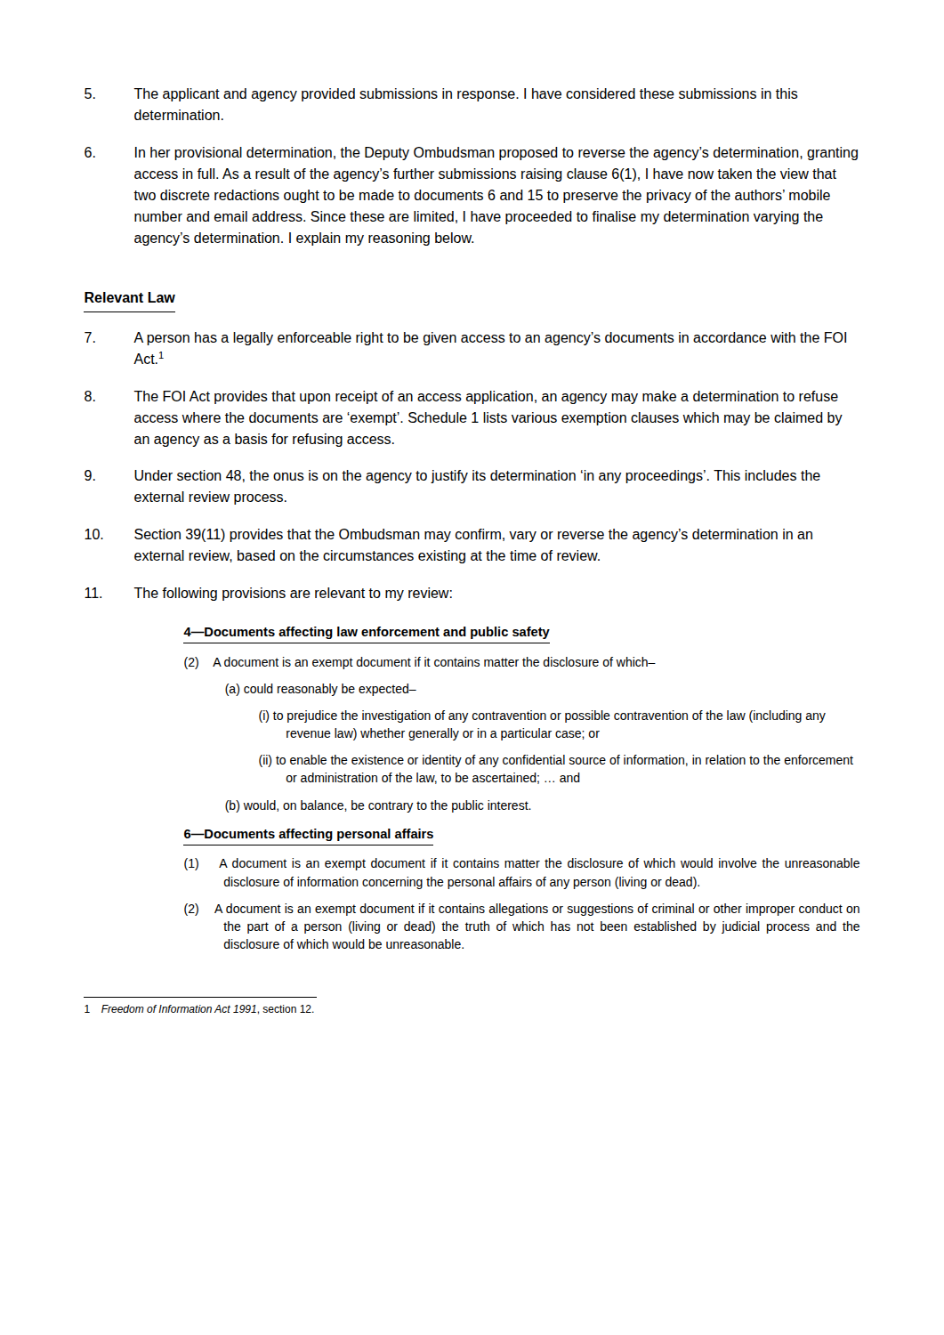The applicant and agency provided submissions in response. I have considered these submissions in this determination.
In her provisional determination, the Deputy Ombudsman proposed to reverse the agency’s determination, granting access in full. As a result of the agency’s further submissions raising clause 6(1), I have now taken the view that two discrete redactions ought to be made to documents 6 and 15 to preserve the privacy of the authors’ mobile number and email address. Since these are limited, I have proceeded to finalise my determination varying the agency’s determination. I explain my reasoning below.
Relevant Law
A person has a legally enforceable right to be given access to an agency’s documents in accordance with the FOI Act.1
The FOI Act provides that upon receipt of an access application, an agency may make a determination to refuse access where the documents are ‘exempt’. Schedule 1 lists various exemption clauses which may be claimed by an agency as a basis for refusing access.
Under section 48, the onus is on the agency to justify its determination ‘in any proceedings’. This includes the external review process.
Section 39(11) provides that the Ombudsman may confirm, vary or reverse the agency’s determination in an external review, based on the circumstances existing at the time of review.
The following provisions are relevant to my review:
4—Documents affecting law enforcement and public safety
(2) A document is an exempt document if it contains matter the disclosure of which–
(a) could reasonably be expected–
(i) to prejudice the investigation of any contravention or possible contravention of the law (including any revenue law) whether generally or in a particular case; or
(ii) to enable the existence or identity of any confidential source of information, in relation to the enforcement or administration of the law, to be ascertained; … and
(b) would, on balance, be contrary to the public interest.
6—Documents affecting personal affairs
(1) A document is an exempt document if it contains matter the disclosure of which would involve the unreasonable disclosure of information concerning the personal affairs of any person (living or dead).
(2) A document is an exempt document if it contains allegations or suggestions of criminal or other improper conduct on the part of a person (living or dead) the truth of which has not been established by judicial process and the disclosure of which would be unreasonable.
1 Freedom of Information Act 1991, section 12.